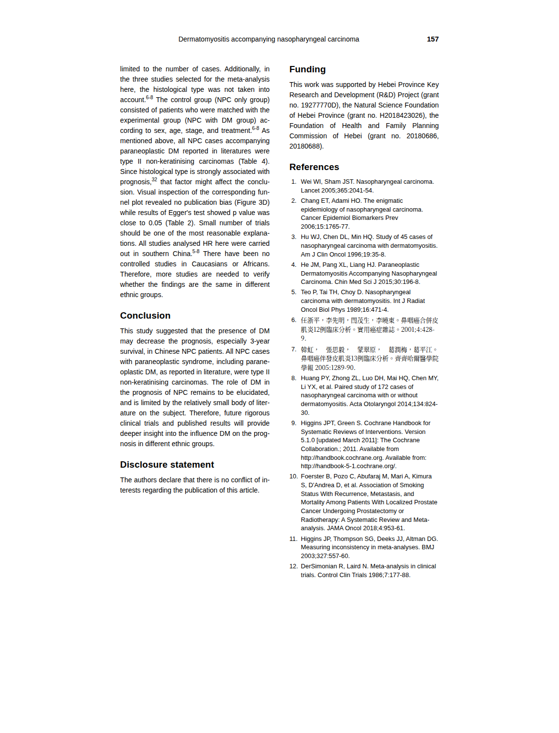Dermatomyositis accompanying nasopharyngeal carcinoma 157
limited to the number of cases. Additionally, in the three studies selected for the meta-analysis here, the histological type was not taken into account.6-8 The control group (NPC only group) consisted of patients who were matched with the experimental group (NPC with DM group) according to sex, age, stage, and treatment.6-8 As mentioned above, all NPC cases accompanying paraneoplastic DM reported in literatures were type II non-keratinising carcinomas (Table 4). Since histological type is strongly associated with prognosis,32 that factor might affect the conclusion. Visual inspection of the corresponding funnel plot revealed no publication bias (Figure 3D) while results of Egger's test showed p value was close to 0.05 (Table 2). Small number of trials should be one of the most reasonable explanations. All studies analysed HR here were carried out in southern China.5-8 There have been no controlled studies in Caucasians or Africans. Therefore, more studies are needed to verify whether the findings are the same in different ethnic groups.
Conclusion
This study suggested that the presence of DM may decrease the prognosis, especially 3-year survival, in Chinese NPC patients. All NPC cases with paraneoplastic syndrome, including paraneoplastic DM, as reported in literature, were type II non-keratinising carcinomas. The role of DM in the prognosis of NPC remains to be elucidated, and is limited by the relatively small body of literature on the subject. Therefore, future rigorous clinical trials and published results will provide deeper insight into the influence DM on the prognosis in different ethnic groups.
Disclosure statement
The authors declare that there is no conflict of interests regarding the publication of this article.
Funding
This work was supported by Hebei Province Key Research and Development (R&D) Project (grant no. 19277770D), the Natural Science Foundation of Hebei Province (grant no. H2018423026), the Foundation of Health and Family Planning Commission of Hebei (grant no. 20180686, 20180688).
References
Wei WI, Sham JST. Nasopharyngeal carcinoma. Lancet 2005;365:2041-54.
Chang ET, Adami HO. The enigmatic epidemiology of nasopharyngeal carcinoma. Cancer Epidemiol Biomarkers Prev 2006;15:1765-77.
Hu WJ, Chen DL, Min HQ. Study of 45 cases of nasopharyngeal carcinoma with dermatomyositis. Am J Clin Oncol 1996;19:35-8.
He JM, Pang XL, Liang HJ. Paraneoplastic Dermatomyositis Accompanying Nasopharyngeal Carcinoma. Chin Med Sci J 2015;30:196-8.
Teo P, Tai TH, Choy D. Nasopharyngeal carcinoma with dermatomyositis. Int J Radiat Oncol Biol Phys 1989;16:471-4.
任浙平，李先明，閆茂生，李曉東。鼻咽癌合併皮肌炎12例臨床分析。實用癌症雜誌。2001;4:428-9.
韓虹，　張思毅，　蒙翠原，　葛潤梅，葛平江。鼻咽癌伴發皮肌炎13例臨床分析。齊齊哈爾醫學院學報 2005:1289-90.
Huang PY, Zhong ZL, Luo DH, Mai HQ, Chen MY, Li YX, et al. Paired study of 172 cases of nasopharyngeal carcinoma with or without dermatomyositis. Acta Otolaryngol 2014;134:824-30.
Higgins JPT, Green S. Cochrane Handbook for Systematic Reviews of Interventions. Version 5.1.0 [updated March 2011]: The Cochrane Collaboration.; 2011. Available from http://handbook.cochrane.org. Available from: http://handbook-5-1.cochrane.org/.
Foerster B, Pozo C, Abufaraj M, Mari A, Kimura S, D'Andrea D, et al. Association of Smoking Status With Recurrence, Metastasis, and Mortality Among Patients With Localized Prostate Cancer Undergoing Prostatectomy or Radiotherapy: A Systematic Review and Meta-analysis. JAMA Oncol 2018;4:953-61.
Higgins JP, Thompson SG, Deeks JJ, Altman DG. Measuring inconsistency in meta-analyses. BMJ 2003;327:557-60.
DerSimonian R, Laird N. Meta-analysis in clinical trials. Control Clin Trials 1986;7:177-88.